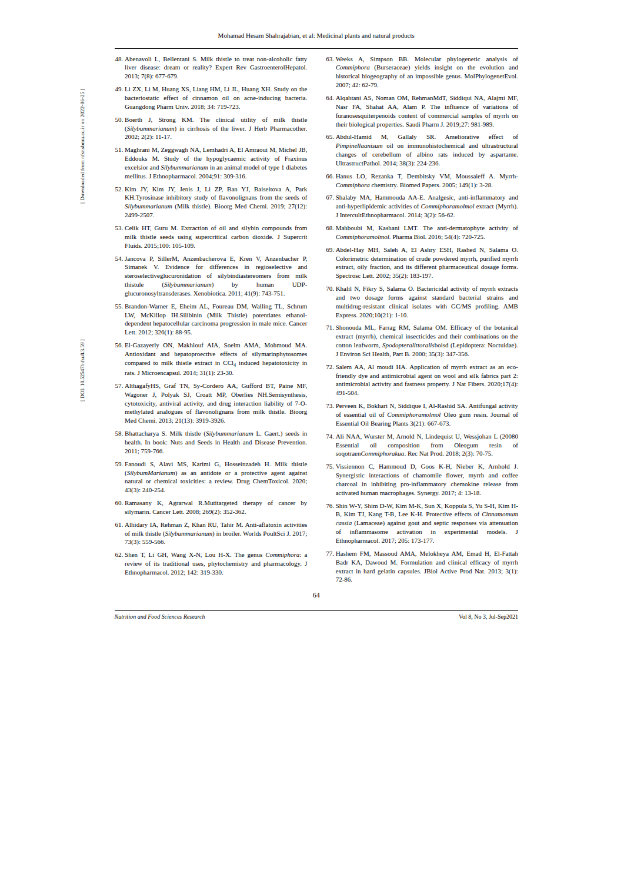[ Downloaded from nfsr.sbmu.ac.ir on 2022-06-25 ]
[ DOI: 10.52547/nfsr.8.3.59 ]
Mohamad Hesam Shahrajabian, et al: Medicinal plants and natural products
Abenavoli L, Bellentani S. Milk thistle to treat non-alcoholic fatty liver disease: dream or reality? Expert Rev GastroenterolHepatol. 2013; 7(8): 677-679.
Li ZX, Li M, Huang XS, Liang HM, Li JL, Huang XH. Study on the bacteriostatic effect of cinnamon oil on acne-inducing bacteria. Guangdong Pharm Univ. 2018; 34: 719-723.
Boerth J, Strong KM. The clinical utility of milk thistle (Silybummarianum) in cirrhosis of the liwer. J Herb Pharmacother. 2002; 2(2): 11-17.
Maghrani M, Zeggwagh NA, Lemhadri A, El Amraoui M, Michel JB, Eddouks M. Study of the hypoglycaemic activity of Fraxinus excelsior and Silybummarianum in an animal model of type 1 diabetes mellitus. J Ethnopharmacol. 2004;91: 309-316.
Kim JY, Kim JY, Jenis J, Li ZP, Ban YJ, Baiseitova A, Park KH.Tyrosinase inhibitory study of flavonolignans from the seeds of Silybummarianum (Milk thistle). Bioorg Med Chemi. 2019; 27(12): 2499-2507.
Celik HT, Guru M. Extraction of oil and silybin compounds from milk thistle seeds using supercritical carbon dioxide. J Supercrit Fluids. 2015;100: 105-109.
Jancova P, SillerM, Anzenbacherova E, Kren V, Anzenbacher P, Simanek V. Evidence for differences in regioselective and steroselectiveglucuronidation of silybindiastereomers from milk thistule (Silybummarianum) by human UDP-glucuronosyltransderases. Xenobiotica. 2011; 41(9): 743-751.
Brandon-Warner E, Eheim AL, Foureau DM, Walling TL, Schrum LW, McKillop IH.Silibinin (Milk Thistle) potentiates ethanol-dependent hepatocellular carcinoma progression in male mice. Cancer Lett. 2012; 326(1): 88-95.
El-Gazayerly ON, Makhlouf AIA, Soelm AMA, Mohmoud MA. Antioxidant and hepatoproective effects of silymarinphytosomes compared to milk thistle extract in CCl4 induced hepatotoxicity in rats. J Microencapsul. 2014; 31(1): 23-30.
AlthagafyHS, Graf TN, Sy-Cordero AA, Gufford BT, Paine MF, Wagoner J, Polyak SJ, Croatt MP, Oberlies NH.Semisynthesis, cytotoxicity, antiviral activity, and drug interaction liability of 7-O-methylated analogues of flavonolignans from milk thistle. Bioorg Med Chemi. 2013; 21(13): 3919-3926.
Bhattacharya S. Milk thistle (Silybummarianum L. Gaert.) seeds in health. In book: Nuts and Seeds in Health and Disease Prevention. 2011; 759-766.
Fanoudi S, Alavi MS, Karimi G, Hosseinzadeh H. Milk thistle (SilybumMarianum) as an antidote or a protective agent against natural or chemical toxicities: a review. Drug ChemToxicol. 2020; 43(3): 240-254.
Ramasany K, Agrarwal R.Mutitargeted therapy of cancer by silymarin. Cancer Lett. 2008; 269(2): 352-362.
Alhidary IA, Rehman Z, Khan RU, Tahir M. Anti-aflatoxin activities of milk thistle (Silybummarianum) in broiler. Worlds PoultSci J. 2017; 73(3): 559-566.
Shen T, Li GH, Wang X-N, Lou H-X. The genus Commiphora: a review of its traditional uses, phytochemistry and pharmacology. J Ethnopharmacol. 2012; 142: 319-330.
Weeks A, Simpson BB. Molecular phylogenetic analysis of Commiphora (Burseraceae) yields insight on the evolution and historical biogeography of an impossible genus. MolPhylogenetEvol. 2007; 42: 62-79.
Alqahtani AS, Noman OM, RehmanMdT, Siddiqui NA, Alajmi MF, Nasr FA, Shahat AA, Alam P. The influence of variations of furanosesquiterpenoids content of commercial samples of myrrh on their biological properties. Saudi Pharm J. 2019;27: 981-989.
Abdul-Hamid M, Gallaly SR. Ameliorative effect of Pimpinellaanisum oil on immunohistochemical and ultrastructural changes of cerebellum of albino rats induced by aspartame. UltrastructPathol. 2014; 38(3): 224-236.
Hanus LO, Rezanka T, Dembitsky VM, Moussaieff A. Myrrh- Commiphora chemistry. Biomed Papers. 2005; 149(1): 3-28.
Shalaby MA, Hammouda AA-E. Analgesic, anti-inflammatory and anti-hyperlipidemic activities of Commiphoramolmol extract (Myrrh). J IntercultEthnopharmacol. 2014; 3(2): 56-62.
Mahboubi M, Kashani LMT. The anti-dermatophyte activity of Commiphoramolmol. Pharma Biol. 2016; 54(4): 720-725.
Abdel-Hay MH, Saleh A, El Ashry ESH, Rashed N, Salama O. Colorimetric determination of crude powdered myrrh, purified myrrh extract, oily fraction, and its different pharmaceutical dosage forms. Spectrosc Lett. 2002; 35(2): 183-197.
Khalil N, Fikry S, Salama O. Bactericidal activity of myrrh extracts and two dosage forms against standard bacterial strains and multidrug-resistant clinical isolates with GC/MS profiling. AMB Express. 2020;10(21): 1-10.
Shonouda ML, Farrag RM, Salama OM. Efficacy of the botanical extract (myrrh), chemical insecticides and their combinations on the cotton leafworm, Spodopteralittoralisboisd (Lepidoptera: Noctuidae). J Environ Sci Health, Part B. 2000; 35(3): 347-356.
Salem AA, Al moudi HA. Application of myrrh extract as an eco-friendly dye and antimicrobial agent on wool and silk fabrics part 2: antimicrobial activity and fastness property. J Nat Fibers. 2020;17(4): 491-504.
Perveen K, Bokhari N, Siddique I, Al-Rashid SA. Antifungal activity of essential oil of Commiphoramolmol Oleo gum resin. Journal of Essential Oil Bearing Plants 3(21): 667-673.
Ali NAA, Wurster M, Arnold N, Lindequist U, Wessjohan L (20080 Essential oil composition from Oleogum resin of soqotraenCommiphorakua. Rec Nat Prod. 2018; 2(3): 70-75.
Vissiennon C, Hammoud D, Goos K-H, Nieber K, Arnhold J. Synergistic interactions of chamomile flower, myrrh and coffee charcoal in inhibiting pro-inflammatory chemokine release from activated human macrophages. Synergy. 2017; 4: 13-18.
Shin W-Y, Shim D-W, Kim M-K, Sun X, Koppula S, Yu S-H, Kim H-B, Kim TJ, Kang T-B, Lee K-H. Protective effects of Cinnamomum cassia (Lamaceae) against gout and septic responses via attenuation of inflammasome activation in experimental models. J Ethnopharmacol. 2017; 205: 173-177.
Hashem FM, Massoud AMA, Melokheya AM, Emad H, El-Fattah Badr KA, Dawoud M. Formulation and clinical efficacy of myrrh extract in hard gelatin capsules. JBiol Active Prod Nat. 2013; 3(1): 72-86.
64
Nutrition and Food Sciences Research
Vol 8, No 3, Jul-Sep2021